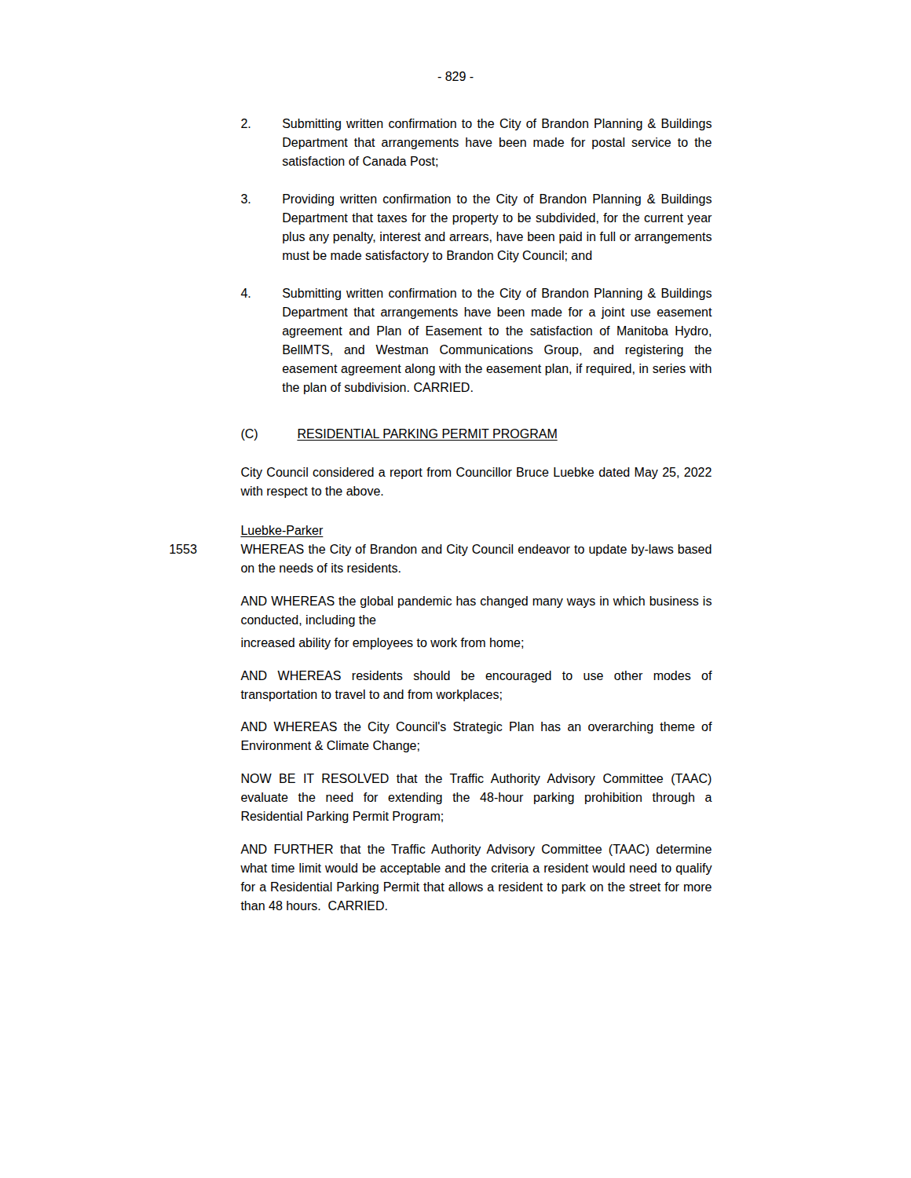- 829 -
2.
Submitting written confirmation to the City of Brandon Planning & Buildings Department that arrangements have been made for postal service to the satisfaction of Canada Post;
3.
Providing written confirmation to the City of Brandon Planning & Buildings Department that taxes for the property to be subdivided, for the current year plus any penalty, interest and arrears, have been paid in full or arrangements must be made satisfactory to Brandon City Council; and
4.
Submitting written confirmation to the City of Brandon Planning & Buildings Department that arrangements have been made for a joint use easement agreement and Plan of Easement to the satisfaction of Manitoba Hydro, BellMTS, and Westman Communications Group, and registering the easement agreement along with the easement plan, if required, in series with the plan of subdivision. CARRIED.
(C)
RESIDENTIAL PARKING PERMIT PROGRAM
City Council considered a report from Councillor Bruce Luebke dated May 25, 2022 with respect to the above.
Luebke-Parker
1553
WHEREAS the City of Brandon and City Council endeavor to update by-laws based on the needs of its residents.
AND WHEREAS the global pandemic has changed many ways in which business is conducted, including the
increased ability for employees to work from home;
AND WHEREAS residents should be encouraged to use other modes of transportation to travel to and from workplaces;
AND WHEREAS the City Council's Strategic Plan has an overarching theme of Environment & Climate Change;
NOW BE IT RESOLVED that the Traffic Authority Advisory Committee (TAAC) evaluate the need for extending the 48-hour parking prohibition through a Residential Parking Permit Program;
AND FURTHER that the Traffic Authority Advisory Committee (TAAC) determine what time limit would be acceptable and the criteria a resident would need to qualify for a Residential Parking Permit that allows a resident to park on the street for more than 48 hours. CARRIED.